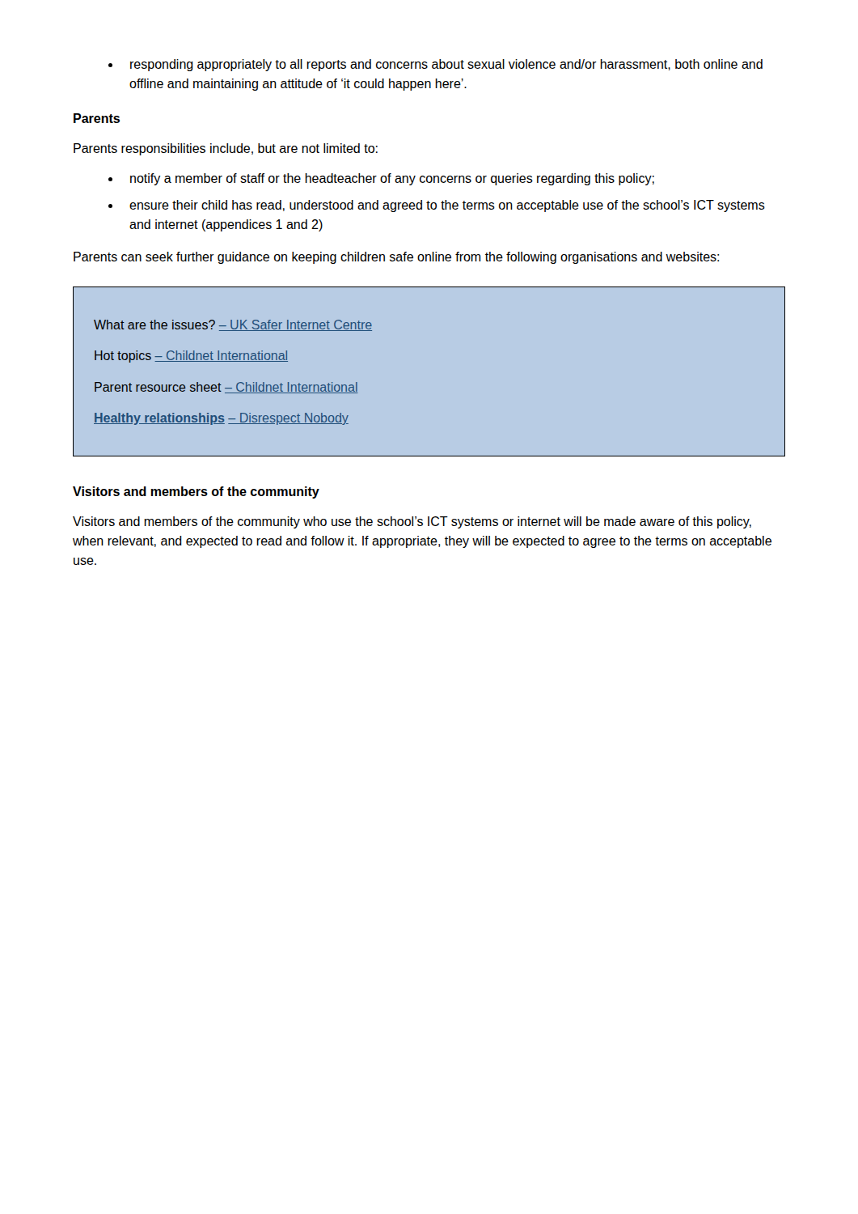responding appropriately to all reports and concerns about sexual violence and/or harassment, both online and offline and maintaining an attitude of ‘it could happen here’.
Parents
Parents responsibilities include, but are not limited to:
notify a member of staff or the headteacher of any concerns or queries regarding this policy;
ensure their child has read, understood and agreed to the terms on acceptable use of the school’s ICT systems and internet (appendices 1 and 2)
Parents can seek further guidance on keeping children safe online from the following organisations and websites:
What are the issues? – UK Safer Internet Centre
Hot topics – Childnet International
Parent resource sheet – Childnet International
Healthy relationships – Disrespect Nobody
Visitors and members of the community
Visitors and members of the community who use the school’s ICT systems or internet will be made aware of this policy, when relevant, and expected to read and follow it. If appropriate, they will be expected to agree to the terms on acceptable use.